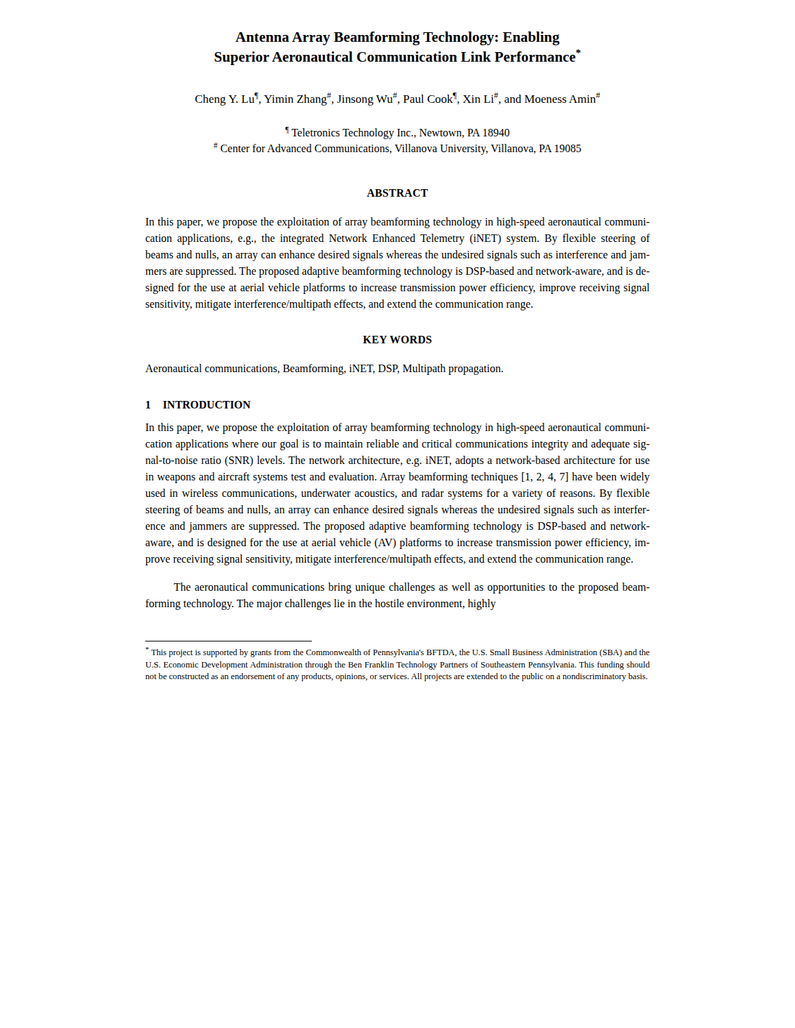Antenna Array Beamforming Technology: Enabling
Superior Aeronautical Communication Link Performance*
Cheng Y. Lu¶, Yimin Zhang#, Jinsong Wu#, Paul Cook¶, Xin Li#, and Moeness Amin#
¶ Teletronics Technology Inc., Newtown, PA 18940
# Center for Advanced Communications, Villanova University, Villanova, PA 19085
ABSTRACT
In this paper, we propose the exploitation of array beamforming technology in high-speed aeronautical communication applications, e.g., the integrated Network Enhanced Telemetry (iNET) system. By flexible steering of beams and nulls, an array can enhance desired signals whereas the undesired signals such as interference and jammers are suppressed. The proposed adaptive beamforming technology is DSP-based and network-aware, and is designed for the use at aerial vehicle platforms to increase transmission power efficiency, improve receiving signal sensitivity, mitigate interference/multipath effects, and extend the communication range.
KEY WORDS
Aeronautical communications, Beamforming, iNET, DSP, Multipath propagation.
1 INTRODUCTION
In this paper, we propose the exploitation of array beamforming technology in high-speed aeronautical communication applications where our goal is to maintain reliable and critical communications integrity and adequate signal-to-noise ratio (SNR) levels. The network architecture, e.g. iNET, adopts a network-based architecture for use in weapons and aircraft systems test and evaluation. Array beamforming techniques [1, 2, 4, 7] have been widely used in wireless communications, underwater acoustics, and radar systems for a variety of reasons. By flexible steering of beams and nulls, an array can enhance desired signals whereas the undesired signals such as interference and jammers are suppressed. The proposed adaptive beamforming technology is DSP-based and network-aware, and is designed for the use at aerial vehicle (AV) platforms to increase transmission power efficiency, improve receiving signal sensitivity, mitigate interference/multipath effects, and extend the communication range.
The aeronautical communications bring unique challenges as well as opportunities to the proposed beamforming technology. The major challenges lie in the hostile environment, highly
* This project is supported by grants from the Commonwealth of Pennsylvania's BFTDA, the U.S. Small Business Administration (SBA) and the U.S. Economic Development Administration through the Ben Franklin Technology Partners of Southeastern Pennsylvania. This funding should not be constructed as an endorsement of any products, opinions, or services. All projects are extended to the public on a nondiscriminatory basis.